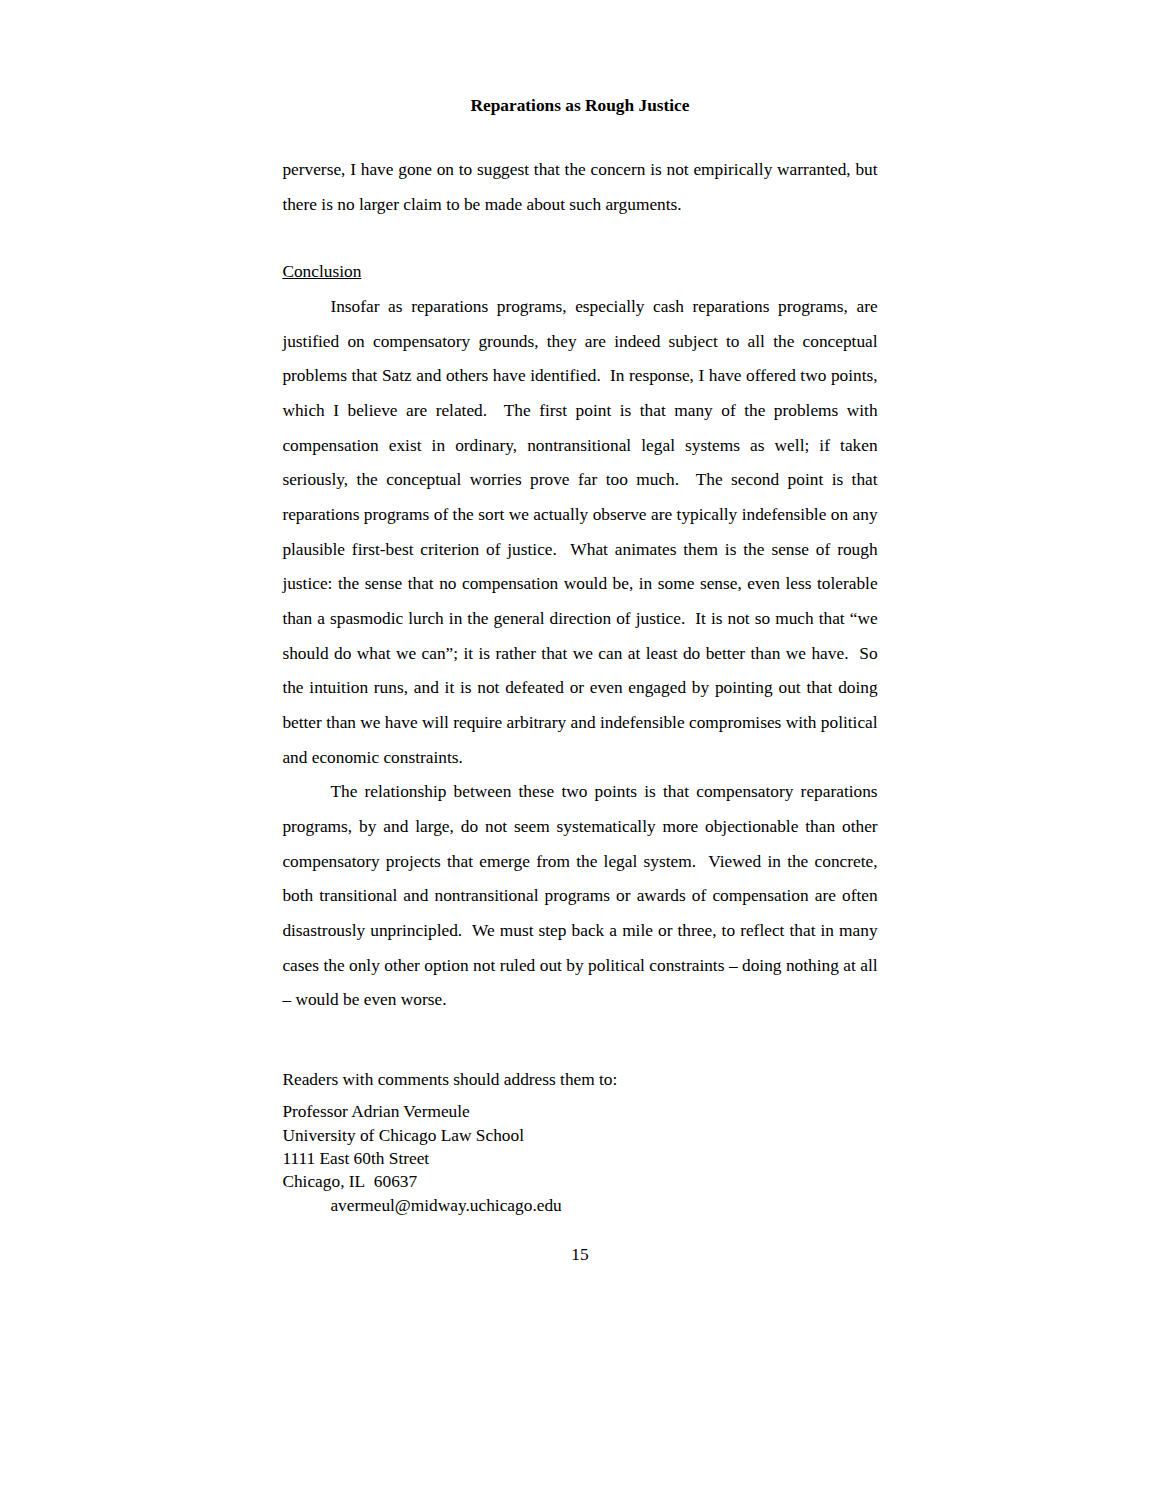Reparations as Rough Justice
perverse, I have gone on to suggest that the concern is not empirically warranted, but there is no larger claim to be made about such arguments.
Conclusion
Insofar as reparations programs, especially cash reparations programs, are justified on compensatory grounds, they are indeed subject to all the conceptual problems that Satz and others have identified. In response, I have offered two points, which I believe are related. The first point is that many of the problems with compensation exist in ordinary, nontransitional legal systems as well; if taken seriously, the conceptual worries prove far too much. The second point is that reparations programs of the sort we actually observe are typically indefensible on any plausible first-best criterion of justice. What animates them is the sense of rough justice: the sense that no compensation would be, in some sense, even less tolerable than a spasmodic lurch in the general direction of justice. It is not so much that “we should do what we can”; it is rather that we can at least do better than we have. So the intuition runs, and it is not defeated or even engaged by pointing out that doing better than we have will require arbitrary and indefensible compromises with political and economic constraints.
The relationship between these two points is that compensatory reparations programs, by and large, do not seem systematically more objectionable than other compensatory projects that emerge from the legal system. Viewed in the concrete, both transitional and nontransitional programs or awards of compensation are often disastrously unprincipled. We must step back a mile or three, to reflect that in many cases the only other option not ruled out by political constraints – doing nothing at all – would be even worse.
Readers with comments should address them to:
Professor Adrian Vermeule
University of Chicago Law School
1111 East 60th Street
Chicago, IL 60637
avermeul@midway.uchicago.edu
15